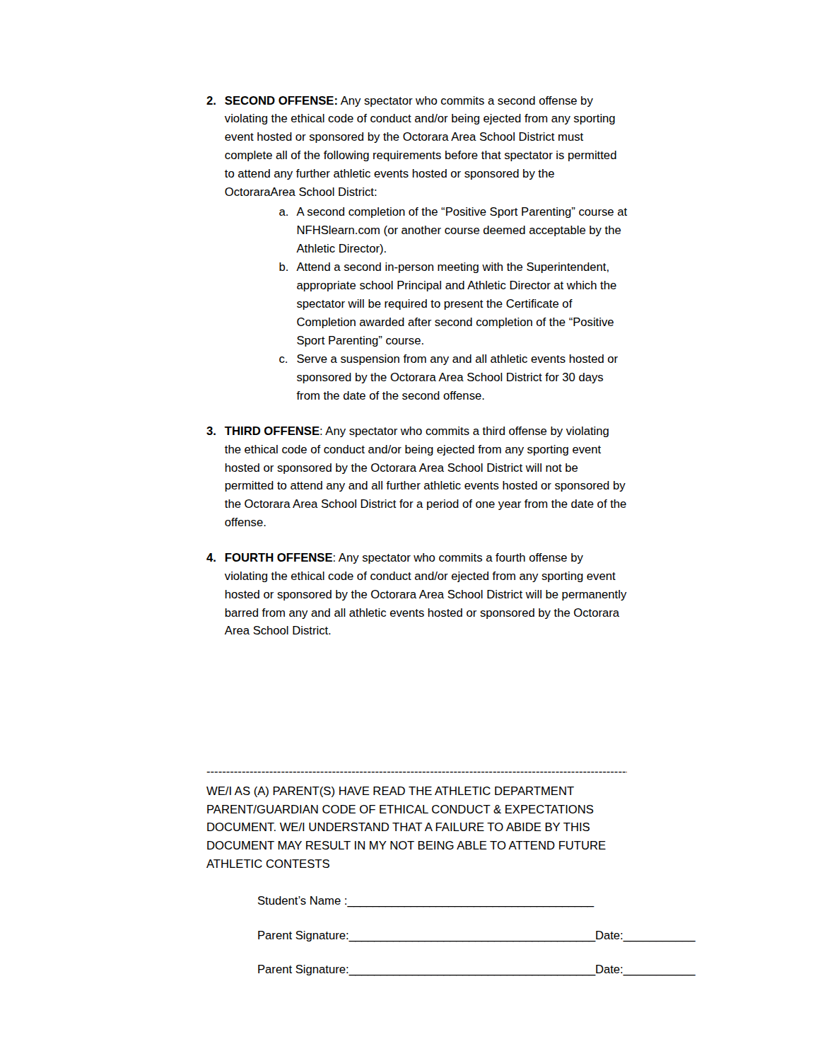2. SECOND OFFENSE: Any spectator who commits a second offense by violating the ethical code of conduct and/or being ejected from any sporting event hosted or sponsored by the Octorara Area School District must complete all of the following requirements before that spectator is permitted to attend any further athletic events hosted or sponsored by the OctoraraArea School District:
a. A second completion of the “Positive Sport Parenting” course at NFHSlearn.com (or another course deemed acceptable by the Athletic Director).
b. Attend a second in-person meeting with the Superintendent, appropriate school Principal and Athletic Director at which the spectator will be required to present the Certificate of Completion awarded after second completion of the “Positive Sport Parenting” course.
c. Serve a suspension from any and all athletic events hosted or sponsored by the Octorara Area School District for 30 days from the date of the second offense.
3. THIRD OFFENSE: Any spectator who commits a third offense by violating the ethical code of conduct and/or being ejected from any sporting event hosted or sponsored by the Octorara Area School District will not be permitted to attend any and all further athletic events hosted or sponsored by the Octorara Area School District for a period of one year from the date of the offense.
4. FOURTH OFFENSE: Any spectator who commits a fourth offense by violating the ethical code of conduct and/or ejected from any sporting event hosted or sponsored by the Octorara Area School District will be permanently barred from any and all athletic events hosted or sponsored by the Octorara Area School District.
-----------------------------------------------------------------------------------------------------------------
We/I as (a) parent(s) have read the athletic department parent/guardian code of ethical conduct & expectations document. We/I understand that a failure to abide by this document may result in my not being able to attend future athletic contests
Student’s Name :_______________________________________
Parent Signature:_______________________________________Date:___________
Parent Signature:_______________________________________Date:___________